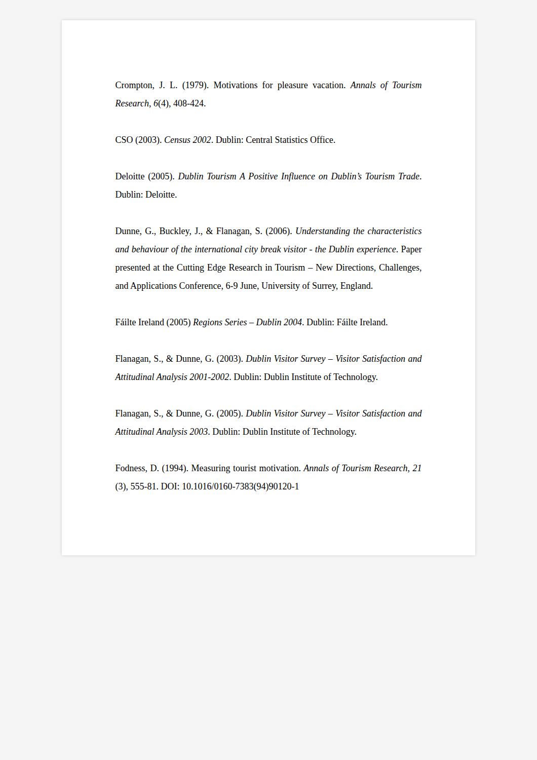Crompton, J. L. (1979). Motivations for pleasure vacation. Annals of Tourism Research, 6(4), 408-424.
CSO (2003). Census 2002. Dublin: Central Statistics Office.
Deloitte (2005). Dublin Tourism A Positive Influence on Dublin’s Tourism Trade. Dublin: Deloitte.
Dunne, G., Buckley, J., & Flanagan, S. (2006). Understanding the characteristics and behaviour of the international city break visitor - the Dublin experience. Paper presented at the Cutting Edge Research in Tourism – New Directions, Challenges, and Applications Conference, 6-9 June, University of Surrey, England.
Fáilte Ireland (2005) Regions Series – Dublin 2004. Dublin: Fáilte Ireland.
Flanagan, S., & Dunne, G. (2003). Dublin Visitor Survey – Visitor Satisfaction and Attitudinal Analysis 2001-2002. Dublin: Dublin Institute of Technology.
Flanagan, S., & Dunne, G. (2005). Dublin Visitor Survey – Visitor Satisfaction and Attitudinal Analysis 2003. Dublin: Dublin Institute of Technology.
Fodness, D. (1994). Measuring tourist motivation. Annals of Tourism Research, 21 (3), 555-81. DOI: 10.1016/0160-7383(94)90120-1